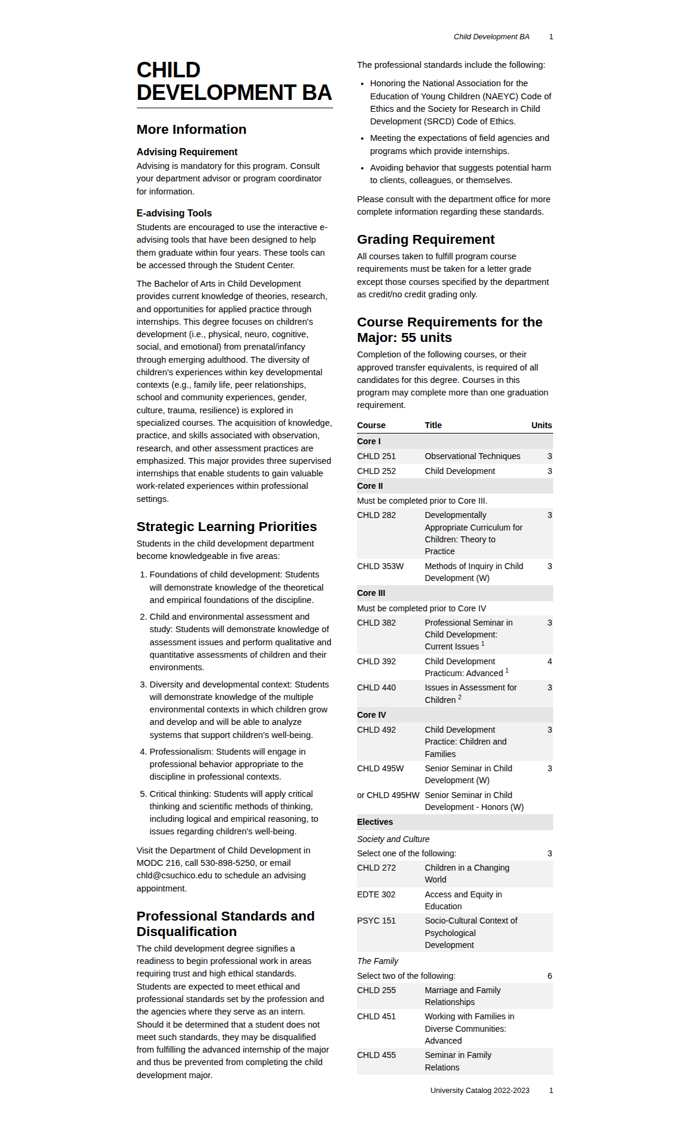Child Development BA 1
CHILD DEVELOPMENT BA
More Information
Advising Requirement
Advising is mandatory for this program. Consult your department advisor or program coordinator for information.
E-advising Tools
Students are encouraged to use the interactive e-advising tools that have been designed to help them graduate within four years. These tools can be accessed through the Student Center.
The Bachelor of Arts in Child Development provides current knowledge of theories, research, and opportunities for applied practice through internships. This degree focuses on children's development (i.e., physical, neuro, cognitive, social, and emotional) from prenatal/infancy through emerging adulthood. The diversity of children's experiences within key developmental contexts (e.g., family life, peer relationships, school and community experiences, gender, culture, trauma, resilience) is explored in specialized courses. The acquisition of knowledge, practice, and skills associated with observation, research, and other assessment practices are emphasized. This major provides three supervised internships that enable students to gain valuable work-related experiences within professional settings.
Strategic Learning Priorities
Students in the child development department become knowledgeable in five areas:
Foundations of child development: Students will demonstrate knowledge of the theoretical and empirical foundations of the discipline.
Child and environmental assessment and study: Students will demonstrate knowledge of assessment issues and perform qualitative and quantitative assessments of children and their environments.
Diversity and developmental context: Students will demonstrate knowledge of the multiple environmental contexts in which children grow and develop and will be able to analyze systems that support children's well-being.
Professionalism: Students will engage in professional behavior appropriate to the discipline in professional contexts.
Critical thinking: Students will apply critical thinking and scientific methods of thinking, including logical and empirical reasoning, to issues regarding children's well-being.
Visit the Department of Child Development in MODC 216, call 530-898-5250, or email chld@csuchico.edu to schedule an advising appointment.
Professional Standards and Disqualification
The child development degree signifies a readiness to begin professional work in areas requiring trust and high ethical standards. Students are expected to meet ethical and professional standards set by the profession and the agencies where they serve as an intern. Should it be determined that a student does not meet such standards, they may be disqualified from fulfilling the advanced internship of the major and thus be prevented from completing the child development major.
The professional standards include the following:
Honoring the National Association for the Education of Young Children (NAEYC) Code of Ethics and the Society for Research in Child Development (SRCD) Code of Ethics.
Meeting the expectations of field agencies and programs which provide internships.
Avoiding behavior that suggests potential harm to clients, colleagues, or themselves.
Please consult with the department office for more complete information regarding these standards.
Grading Requirement
All courses taken to fulfill program course requirements must be taken for a letter grade except those courses specified by the department as credit/no credit grading only.
Course Requirements for the Major: 55 units
Completion of the following courses, or their approved transfer equivalents, is required of all candidates for this degree. Courses in this program may complete more than one graduation requirement.
| Course | Title | Units |
| --- | --- | --- |
| Core I |
| CHLD 251 | Observational Techniques | 3 |
| CHLD 252 | Child Development | 3 |
| Core II |
| Must be completed prior to Core III. |
| CHLD 282 | Developmentally Appropriate Curriculum for Children: Theory to Practice | 3 |
| CHLD 353W | Methods of Inquiry in Child Development (W) | 3 |
| Core III |
| Must be completed prior to Core IV |
| CHLD 382 | Professional Seminar in Child Development: Current Issues 1 | 3 |
| CHLD 392 | Child Development Practicum: Advanced 1 | 4 |
| CHLD 440 | Issues in Assessment for Children 2 | 3 |
| Core IV |
| CHLD 492 | Child Development Practice: Children and Families | 3 |
| CHLD 495W | Senior Seminar in Child Development (W) | 3 |
| or CHLD 495HW | Senior Seminar in Child Development - Honors (W) | |
| Electives |
| Society and Culture |
| Select one of the following: | 3 |
| CHLD 272 | Children in a Changing World | |
| EDTE 302 | Access and Equity in Education | |
| PSYC 151 | Socio-Cultural Context of Psychological Development | |
| The Family |
| Select two of the following: | 6 |
| CHLD 255 | Marriage and Family Relationships | |
| CHLD 451 | Working with Families in Diverse Communities: Advanced | |
| CHLD 455 | Seminar in Family Relations | |
University Catalog 2022-20231